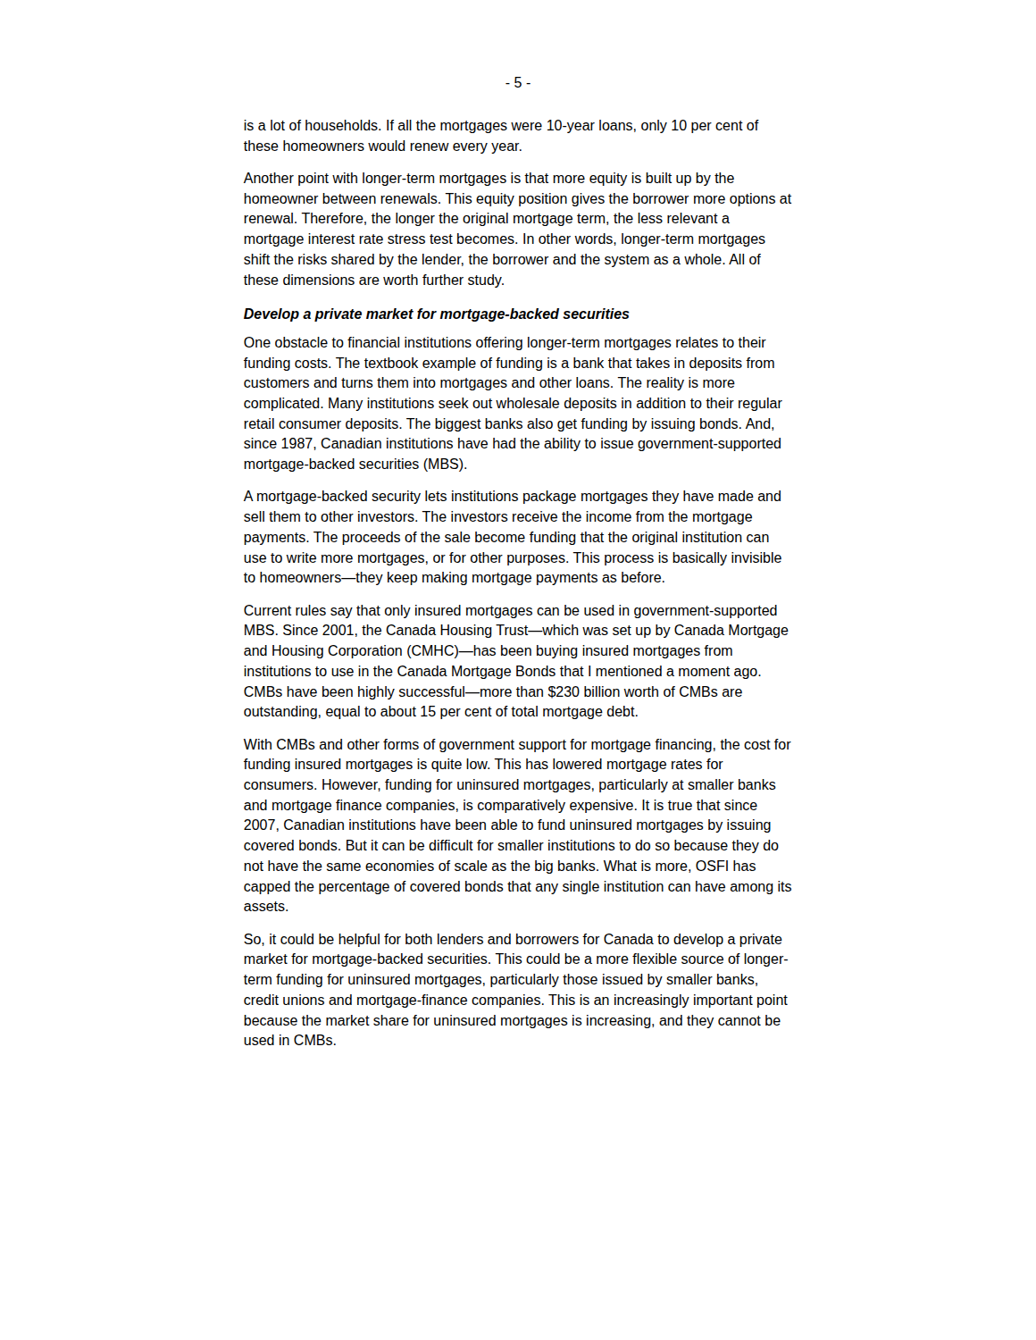- 5 -
is a lot of households. If all the mortgages were 10-year loans, only 10 per cent of these homeowners would renew every year.
Another point with longer-term mortgages is that more equity is built up by the homeowner between renewals. This equity position gives the borrower more options at renewal. Therefore, the longer the original mortgage term, the less relevant a mortgage interest rate stress test becomes. In other words, longer-term mortgages shift the risks shared by the lender, the borrower and the system as a whole. All of these dimensions are worth further study.
Develop a private market for mortgage-backed securities
One obstacle to financial institutions offering longer-term mortgages relates to their funding costs. The textbook example of funding is a bank that takes in deposits from customers and turns them into mortgages and other loans. The reality is more complicated. Many institutions seek out wholesale deposits in addition to their regular retail consumer deposits. The biggest banks also get funding by issuing bonds. And, since 1987, Canadian institutions have had the ability to issue government-supported mortgage-backed securities (MBS).
A mortgage-backed security lets institutions package mortgages they have made and sell them to other investors. The investors receive the income from the mortgage payments. The proceeds of the sale become funding that the original institution can use to write more mortgages, or for other purposes. This process is basically invisible to homeowners—they keep making mortgage payments as before.
Current rules say that only insured mortgages can be used in government-supported MBS. Since 2001, the Canada Housing Trust—which was set up by Canada Mortgage and Housing Corporation (CMHC)—has been buying insured mortgages from institutions to use in the Canada Mortgage Bonds that I mentioned a moment ago. CMBs have been highly successful—more than $230 billion worth of CMBs are outstanding, equal to about 15 per cent of total mortgage debt.
With CMBs and other forms of government support for mortgage financing, the cost for funding insured mortgages is quite low. This has lowered mortgage rates for consumers. However, funding for uninsured mortgages, particularly at smaller banks and mortgage finance companies, is comparatively expensive. It is true that since 2007, Canadian institutions have been able to fund uninsured mortgages by issuing covered bonds. But it can be difficult for smaller institutions to do so because they do not have the same economies of scale as the big banks. What is more, OSFI has capped the percentage of covered bonds that any single institution can have among its assets.
So, it could be helpful for both lenders and borrowers for Canada to develop a private market for mortgage-backed securities. This could be a more flexible source of longer-term funding for uninsured mortgages, particularly those issued by smaller banks, credit unions and mortgage-finance companies. This is an increasingly important point because the market share for uninsured mortgages is increasing, and they cannot be used in CMBs.